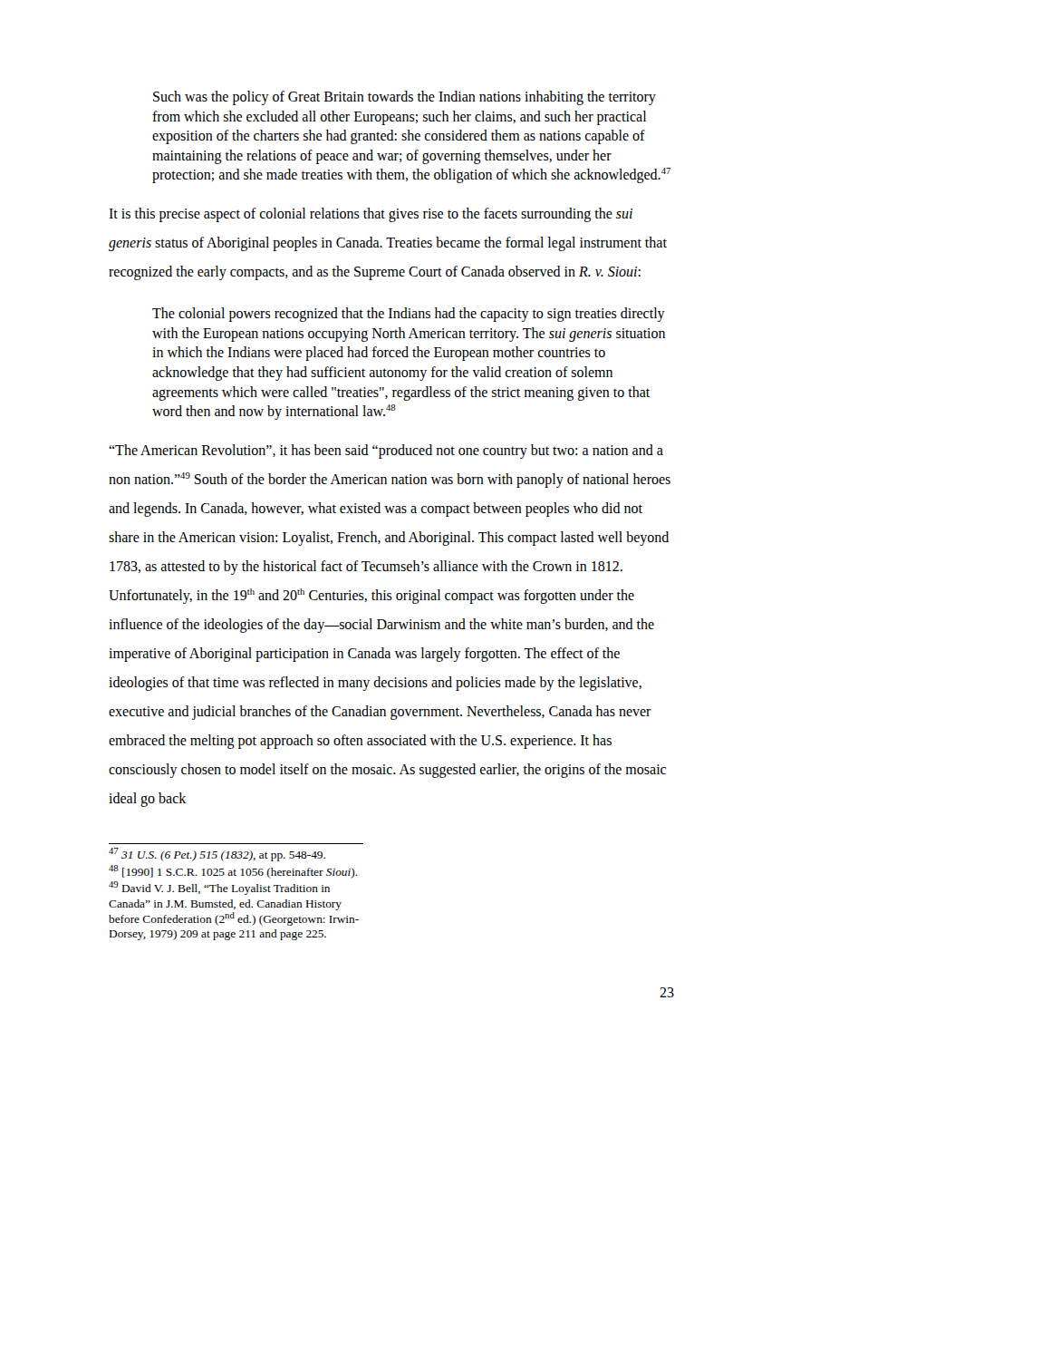Such was the policy of Great Britain towards the Indian nations inhabiting the territory from which she excluded all other Europeans; such her claims, and such her practical exposition of the charters she had granted: she considered them as nations capable of maintaining the relations of peace and war; of governing themselves, under her protection; and she made treaties with them, the obligation of which she acknowledged.47
It is this precise aspect of colonial relations that gives rise to the facets surrounding the sui generis status of Aboriginal peoples in Canada. Treaties became the formal legal instrument that recognized the early compacts, and as the Supreme Court of Canada observed in R. v. Sioui:
The colonial powers recognized that the Indians had the capacity to sign treaties directly with the European nations occupying North American territory. The sui generis situation in which the Indians were placed had forced the European mother countries to acknowledge that they had sufficient autonomy for the valid creation of solemn agreements which were called "treaties", regardless of the strict meaning given to that word then and now by international law.48
“The American Revolution”, it has been said “produced not one country but two: a nation and a non nation.”49 South of the border the American nation was born with panoply of national heroes and legends. In Canada, however, what existed was a compact between peoples who did not share in the American vision: Loyalist, French, and Aboriginal. This compact lasted well beyond 1783, as attested to by the historical fact of Tecumseh’s alliance with the Crown in 1812. Unfortunately, in the 19th and 20th Centuries, this original compact was forgotten under the influence of the ideologies of the day—social Darwinism and the white man’s burden, and the imperative of Aboriginal participation in Canada was largely forgotten. The effect of the ideologies of that time was reflected in many decisions and policies made by the legislative, executive and judicial branches of the Canadian government. Nevertheless, Canada has never embraced the melting pot approach so often associated with the U.S. experience. It has consciously chosen to model itself on the mosaic. As suggested earlier, the origins of the mosaic ideal go back
47 31 U.S. (6 Pet.) 515 (1832), at pp. 548-49.
48 [1990] 1 S.C.R. 1025 at 1056 (hereinafter Sioui).
49 David V. J. Bell, “The Loyalist Tradition in Canada” in J.M. Bumsted, ed. Canadian History before Confederation (2nd ed.) (Georgetown: Irwin-Dorsey, 1979) 209 at page 211 and page 225.
23